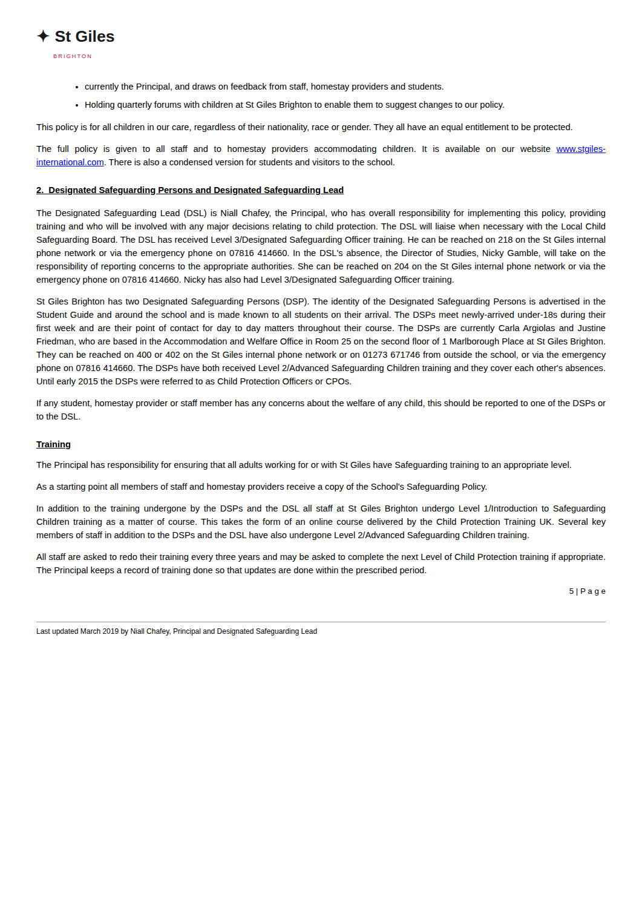✦ St Giles
BRIGHTON
currently the Principal, and draws on feedback from staff, homestay providers and students.
Holding quarterly forums with children at St Giles Brighton to enable them to suggest changes to our policy.
This policy is for all children in our care, regardless of their nationality, race or gender. They all have an equal entitlement to be protected.
The full policy is given to all staff and to homestay providers accommodating children. It is available on our website www.stgiles-international.com. There is also a condensed version for students and visitors to the school.
2. Designated Safeguarding Persons and Designated Safeguarding Lead
The Designated Safeguarding Lead (DSL) is Niall Chafey, the Principal, who has overall responsibility for implementing this policy, providing training and who will be involved with any major decisions relating to child protection. The DSL will liaise when necessary with the Local Child Safeguarding Board. The DSL has received Level 3/Designated Safeguarding Officer training. He can be reached on 218 on the St Giles internal phone network or via the emergency phone on 07816 414660. In the DSL's absence, the Director of Studies, Nicky Gamble, will take on the responsibility of reporting concerns to the appropriate authorities. She can be reached on 204 on the St Giles internal phone network or via the emergency phone on 07816 414660. Nicky has also had Level 3/Designated Safeguarding Officer training.
St Giles Brighton has two Designated Safeguarding Persons (DSP). The identity of the Designated Safeguarding Persons is advertised in the Student Guide and around the school and is made known to all students on their arrival. The DSPs meet newly-arrived under-18s during their first week and are their point of contact for day to day matters throughout their course. The DSPs are currently Carla Argiolas and Justine Friedman, who are based in the Accommodation and Welfare Office in Room 25 on the second floor of 1 Marlborough Place at St Giles Brighton. They can be reached on 400 or 402 on the St Giles internal phone network or on 01273 671746 from outside the school, or via the emergency phone on 07816 414660. The DSPs have both received Level 2/Advanced Safeguarding Children training and they cover each other's absences. Until early 2015 the DSPs were referred to as Child Protection Officers or CPOs.
If any student, homestay provider or staff member has any concerns about the welfare of any child, this should be reported to one of the DSPs or to the DSL.
Training
The Principal has responsibility for ensuring that all adults working for or with St Giles have Safeguarding training to an appropriate level.
As a starting point all members of staff and homestay providers receive a copy of the School's Safeguarding Policy.
In addition to the training undergone by the DSPs and the DSL all staff at St Giles Brighton undergo Level 1/Introduction to Safeguarding Children training as a matter of course. This takes the form of an online course delivered by the Child Protection Training UK. Several key members of staff in addition to the DSPs and the DSL have also undergone Level 2/Advanced Safeguarding Children training.
All staff are asked to redo their training every three years and may be asked to complete the next Level of Child Protection training if appropriate. The Principal keeps a record of training done so that updates are done within the prescribed period.
5 | P a g e
Last updated March 2019 by Niall Chafey, Principal and Designated Safeguarding Lead